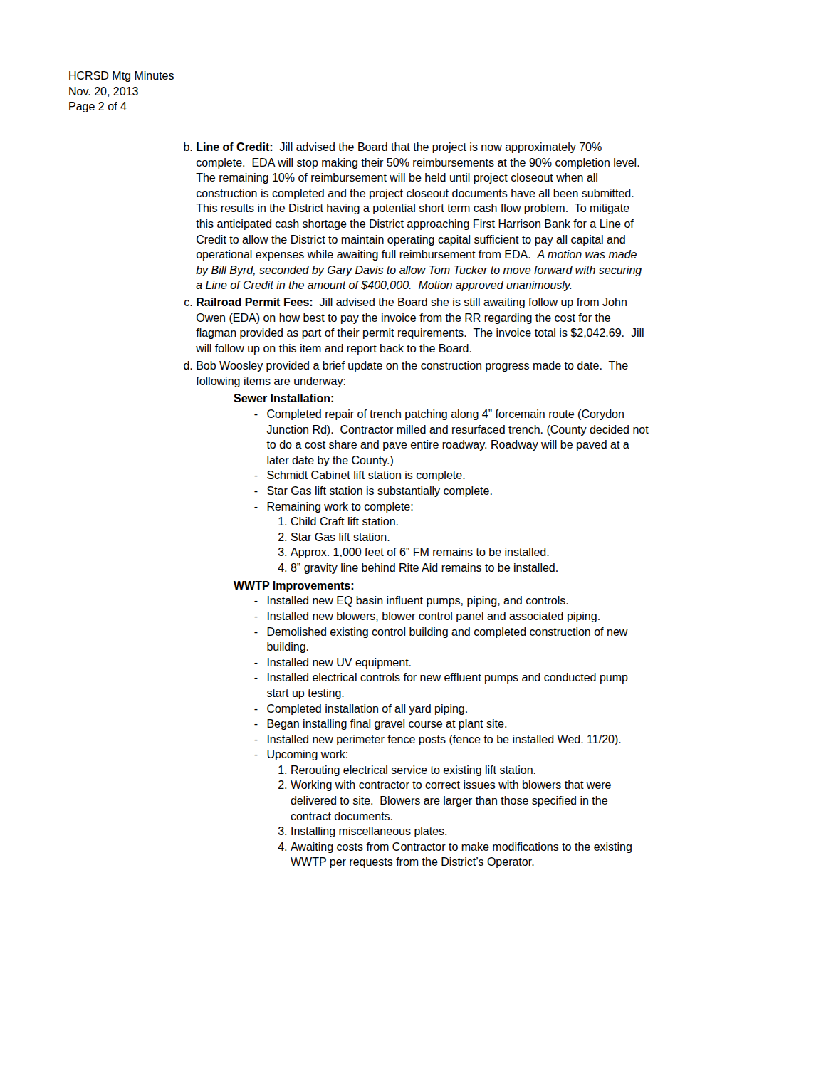HCRSD Mtg Minutes
Nov. 20, 2013
Page 2 of 4
Line of Credit: Jill advised the Board that the project is now approximately 70% complete. EDA will stop making their 50% reimbursements at the 90% completion level. The remaining 10% of reimbursement will be held until project closeout when all construction is completed and the project closeout documents have all been submitted. This results in the District having a potential short term cash flow problem. To mitigate this anticipated cash shortage the District approaching First Harrison Bank for a Line of Credit to allow the District to maintain operating capital sufficient to pay all capital and operational expenses while awaiting full reimbursement from EDA. A motion was made by Bill Byrd, seconded by Gary Davis to allow Tom Tucker to move forward with securing a Line of Credit in the amount of $400,000. Motion approved unanimously.
Railroad Permit Fees: Jill advised the Board she is still awaiting follow up from John Owen (EDA) on how best to pay the invoice from the RR regarding the cost for the flagman provided as part of their permit requirements. The invoice total is $2,042.69. Jill will follow up on this item and report back to the Board.
Bob Woosley provided a brief update on the construction progress made to date. The following items are underway:
Sewer Installation:
Completed repair of trench patching along 4” forcemain route (Corydon Junction Rd). Contractor milled and resurfaced trench. (County decided not to do a cost share and pave entire roadway. Roadway will be paved at a later date by the County.)
Schmidt Cabinet lift station is complete.
Star Gas lift station is substantially complete.
Remaining work to complete:
Child Craft lift station.
Star Gas lift station.
Approx. 1,000 feet of 6” FM remains to be installed.
8” gravity line behind Rite Aid remains to be installed.
WWTP Improvements:
Installed new EQ basin influent pumps, piping, and controls.
Installed new blowers, blower control panel and associated piping.
Demolished existing control building and completed construction of new building.
Installed new UV equipment.
Installed electrical controls for new effluent pumps and conducted pump start up testing.
Completed installation of all yard piping.
Began installing final gravel course at plant site.
Installed new perimeter fence posts (fence to be installed Wed. 11/20).
Upcoming work:
Rerouting electrical service to existing lift station.
Working with contractor to correct issues with blowers that were delivered to site. Blowers are larger than those specified in the contract documents.
Installing miscellaneous plates.
Awaiting costs from Contractor to make modifications to the existing WWTP per requests from the District’s Operator.